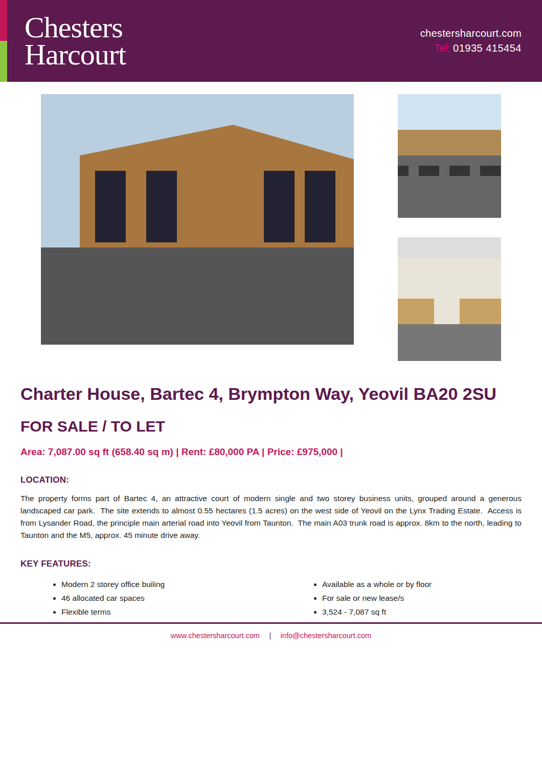Chesters Harcourt
chestersharcourt.com
Tel: 01935 415454
Charter House, Bartec 4, Brympton Way, Yeovil BA20 2SU
FOR SALE / TO LET
Area: 7,087.00 sq ft (658.40 sq m) | Rent: £80,000 PA | Price: £975,000 |
LOCATION:
The property forms part of Bartec 4, an attractive court of modern single and two storey business units, grouped around a generous landscaped car park. The site extends to almost 0.55 hectares (1.5 acres) on the west side of Yeovil on the Lynx Trading Estate. Access is from Lysander Road, the principle main arterial road into Yeovil from Taunton. The main A03 trunk road is approx. 8km to the north, leading to Taunton and the M5, approx. 45 minute drive away.
KEY FEATURES:
Modern 2 storey office builing
46 allocated car spaces
Flexible terms
Available as a whole or by floor
For sale or new lease/s
3,524 - 7,087 sq ft
www.chestersharcourt.com | info@chestersharcourt.com